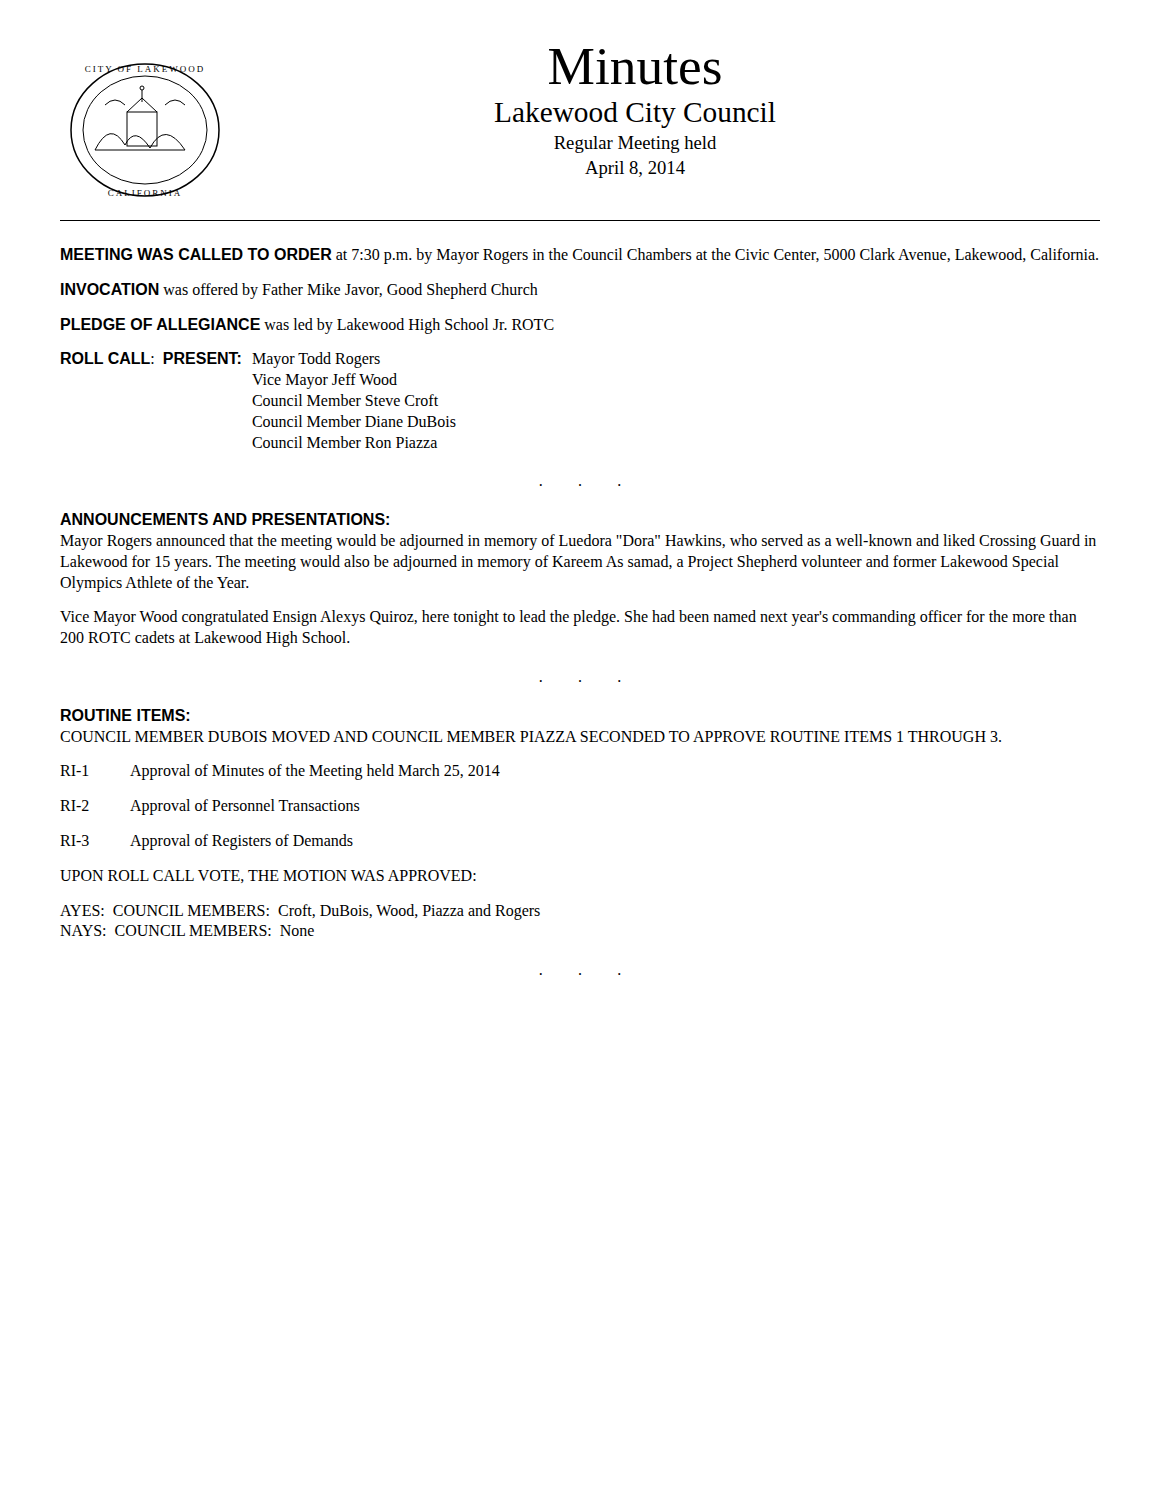CITY OF LAKEWOOD CALIFORNIA
Minutes
Lakewood City Council
Regular Meeting held
April 8, 2014
MEETING WAS CALLED TO ORDER at 7:30 p.m. by Mayor Rogers in the Council Chambers at the Civic Center, 5000 Clark Avenue, Lakewood, California.
INVOCATION was offered by Father Mike Javor, Good Shepherd Church
PLEDGE OF ALLEGIANCE was led by Lakewood High School Jr. ROTC
| ROLL CALL : PRESENT: | Mayor Todd Rogers |
| | Vice Mayor Jeff Wood |
| | Council Member Steve Croft |
| | Council Member Diane DuBois |
| | Council Member Ron Piazza |
...
ANNOUNCEMENTS AND PRESENTATIONS:
Mayor Rogers announced that the meeting would be adjourned in memory of Luedora "Dora" Hawkins, who served as a well-known and liked Crossing Guard in Lakewood for 15 years. The meeting would also be adjourned in memory of Kareem As samad, a Project Shepherd volunteer and former Lakewood Special Olympics Athlete of the Year.
Vice Mayor Wood congratulated Ensign Alexys Quiroz, here tonight to lead the pledge. She had been named next year's commanding officer for the more than 200 ROTC cadets at Lakewood High School.
...
ROUTINE ITEMS:
COUNCIL MEMBER DUBOIS MOVED AND COUNCIL MEMBER PIAZZA SECONDED TO APPROVE ROUTINE ITEMS 1 THROUGH 3.
| RI-1 | Approval of Minutes of the Meeting held March 25, 2014 |
| RI-2 | Approval of Personnel Transactions |
| RI-3 | Approval of Registers of Demands |
UPON ROLL CALL VOTE, THE MOTION WAS APPROVED:
AYES: COUNCIL MEMBERS: Croft, DuBois, Wood, Piazza and Rogers
NAYS: COUNCIL MEMBERS: None
...